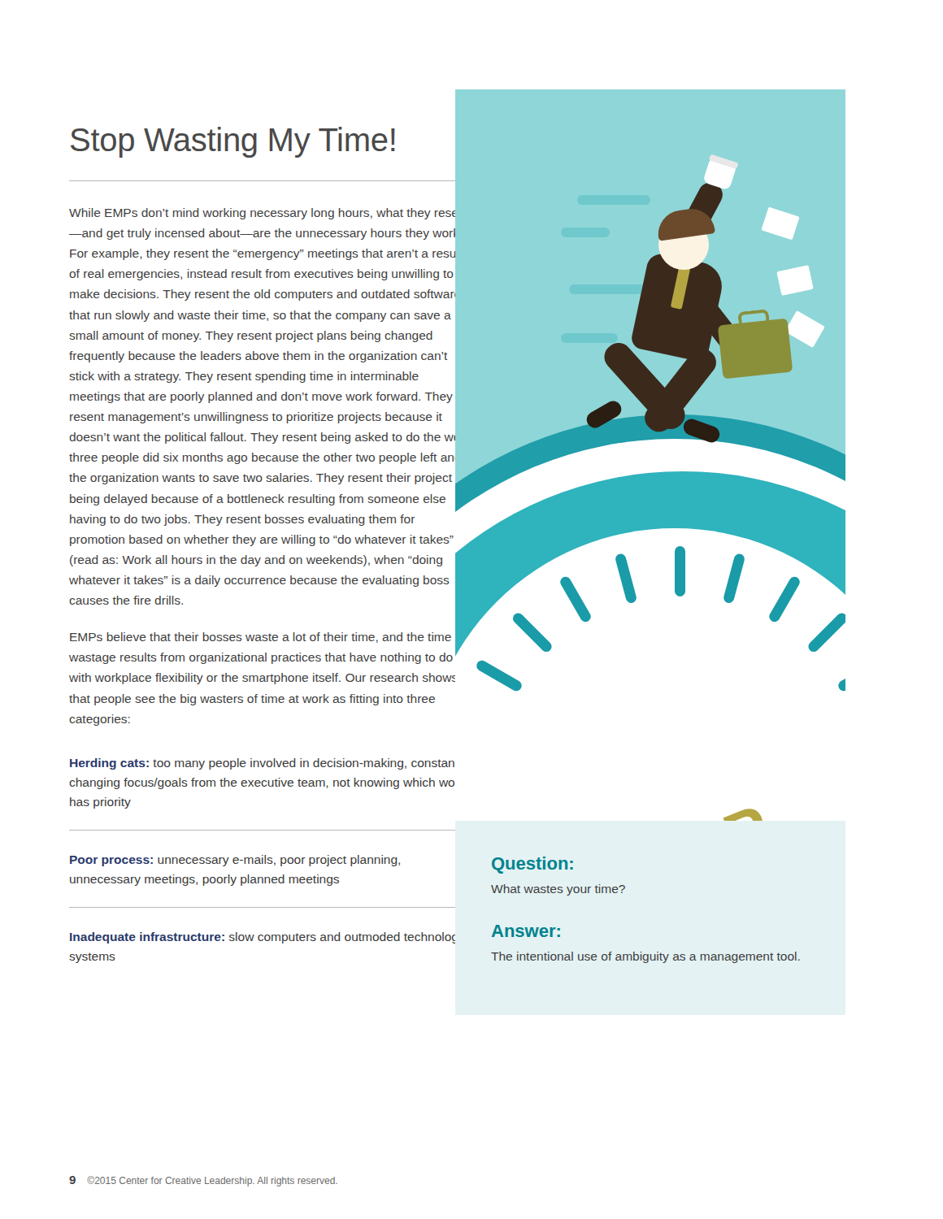Stop Wasting My Time!
While EMPs don’t mind working necessary long hours, what they resent—and get truly incensed about—are the unnecessary hours they work. For example, they resent the “emergency” meetings that aren’t a result of real emergencies, instead result from executives being unwilling to make decisions. They resent the old computers and outdated software that run slowly and waste their time, so that the company can save a small amount of money. They resent project plans being changed frequently because the leaders above them in the organization can’t stick with a strategy. They resent spending time in interminable meetings that are poorly planned and don’t move work forward. They resent management’s unwillingness to prioritize projects because it doesn’t want the political fallout. They resent being asked to do the work three people did six months ago because the other two people left and the organization wants to save two salaries. They resent their project being delayed because of a bottleneck resulting from someone else having to do two jobs. They resent bosses evaluating them for promotion based on whether they are willing to “do whatever it takes” (read as: Work all hours in the day and on weekends), when “doing whatever it takes” is a daily occurrence because the evaluating boss causes the fire drills.
EMPs believe that their bosses waste a lot of their time, and the time wastage results from organizational practices that have nothing to do with workplace flexibility or the smartphone itself. Our research shows that people see the big wasters of time at work as fitting into three categories:
Herding cats: too many people involved in decision-making, constantly changing focus/goals from the executive team, not knowing which work has priority
Poor process: unnecessary e-mails, poor project planning, unnecessary meetings, poorly planned meetings
Inadequate infrastructure: slow computers and outmoded technology systems
HURRY UP
Question:
What wastes your time?
Answer:
The intentional use of ambiguity as a management tool.
9©2015 Center for Creative Leadership. All rights reserved.